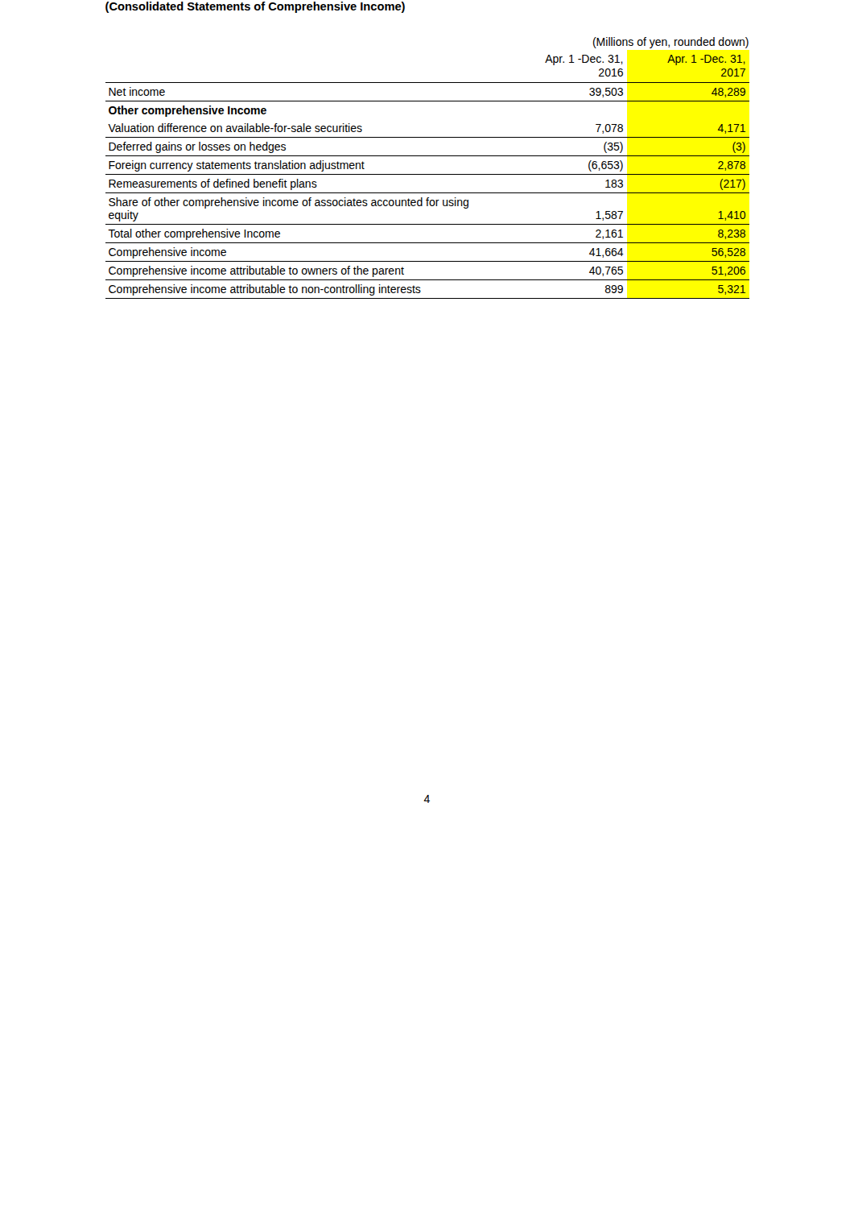(Consolidated Statements of Comprehensive Income)
(Millions of yen, rounded down)
| | Apr. 1 -Dec. 31, 2016 | Apr. 1 -Dec. 31, 2017 |
| --- | --- | --- |
| Net income | 39,503 | 48,289 |
| Other comprehensive Income | | |
| Valuation difference on available-for-sale securities | 7,078 | 4,171 |
| Deferred gains or losses on hedges | (35) | (3) |
| Foreign currency statements translation adjustment | (6,653) | 2,878 |
| Remeasurements of defined benefit plans | 183 | (217) |
| Share of other comprehensive income of associates accounted for using equity | 1,587 | 1,410 |
| Total other comprehensive Income | 2,161 | 8,238 |
| Comprehensive income | 41,664 | 56,528 |
| Comprehensive income attributable to owners of the parent | 40,765 | 51,206 |
| Comprehensive income attributable to non-controlling interests | 899 | 5,321 |
4